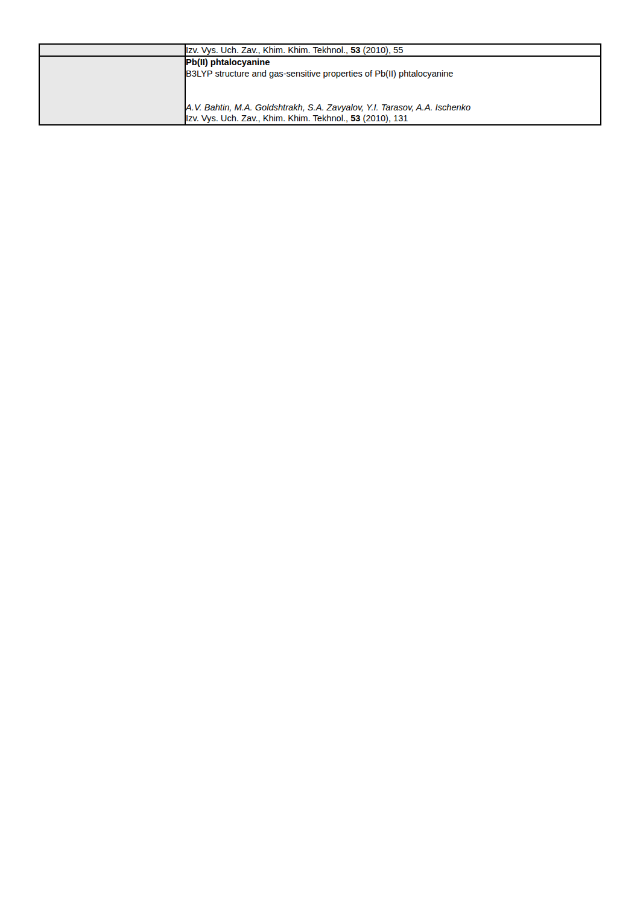| | Izv. Vys. Uch. Zav., Khim. Khim. Tekhnol., 53 (2010), 55 |
| | Pb(II) phtalocyanine B3LYP structure and gas-sensitive properties of Pb(II) phtalocyanine A.V. Bahtin, M.A. Goldshtrakh, S.A. Zavyalov, Y.I. Tarasov, A.A. Ischenko Izv. Vys. Uch. Zav., Khim. Khim. Tekhnol., 53 (2010), 131 |